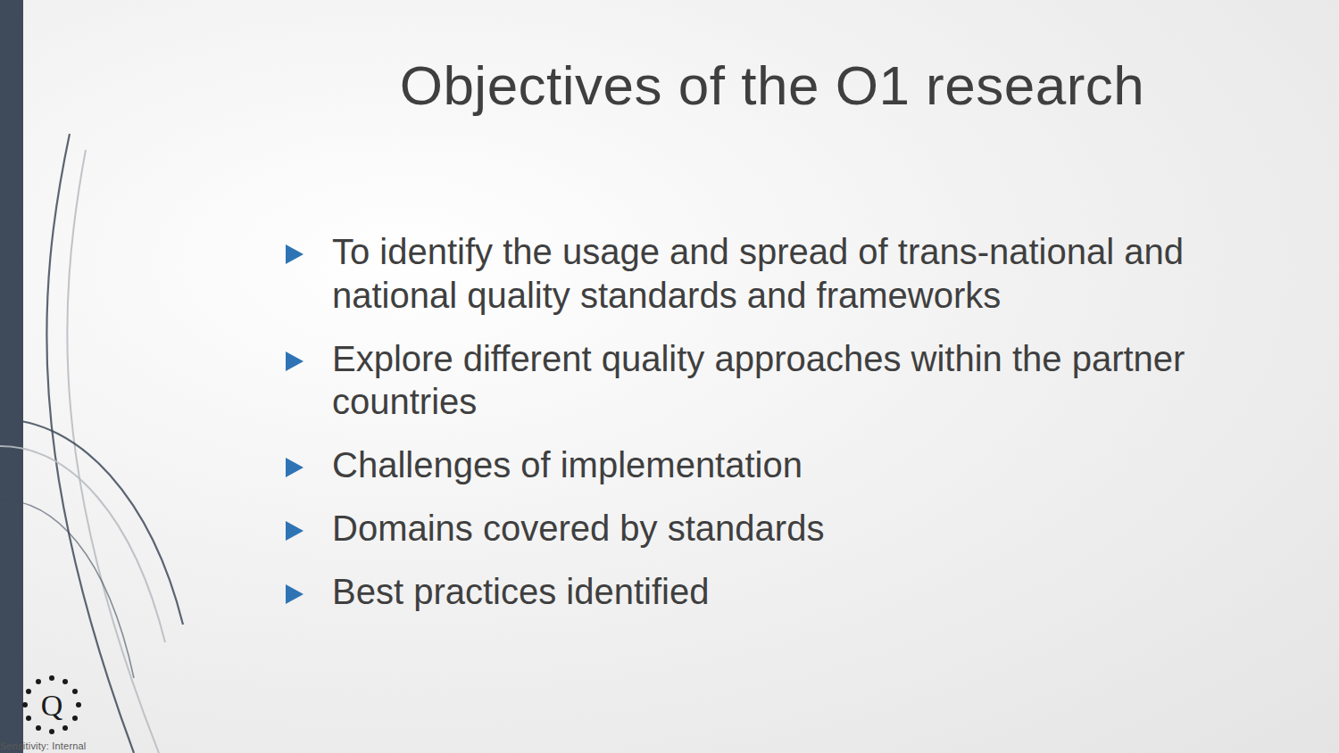Objectives of the O1 research
To identify the usage and spread of trans-national and national quality standards and frameworks
Explore different quality approaches within the partner countries
Challenges of implementation
Domains covered by standards
Best practices identified
Q
Sensitivity: Internal